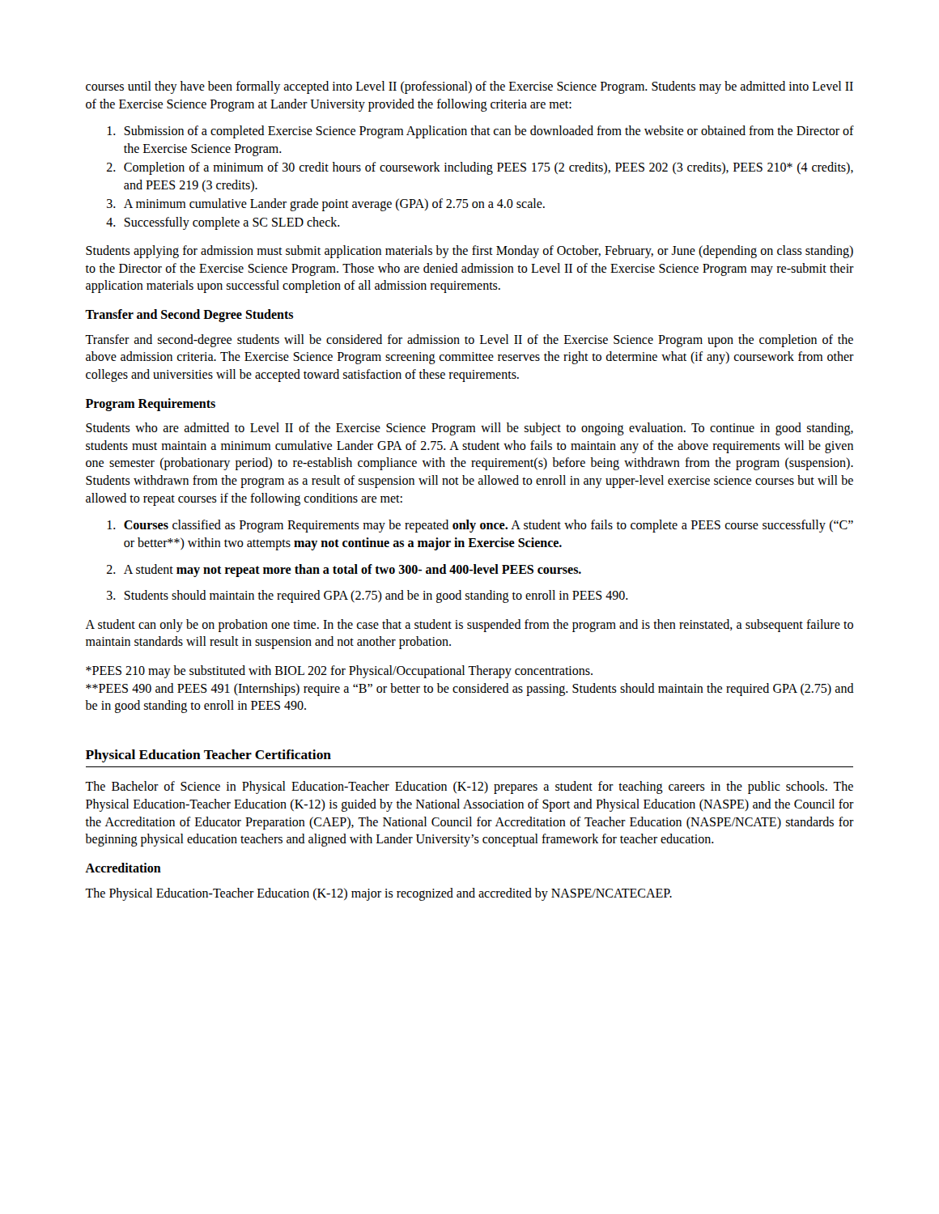courses until they have been formally accepted into Level II (professional) of the Exercise Science Program. Students may be admitted into Level II of the Exercise Science Program at Lander University provided the following criteria are met:
Submission of a completed Exercise Science Program Application that can be downloaded from the website or obtained from the Director of the Exercise Science Program.
Completion of a minimum of 30 credit hours of coursework including PEES 175 (2 credits), PEES 202 (3 credits), PEES 210* (4 credits), and PEES 219 (3 credits).
A minimum cumulative Lander grade point average (GPA) of 2.75 on a 4.0 scale.
Successfully complete a SC SLED check.
Students applying for admission must submit application materials by the first Monday of October, February, or June (depending on class standing) to the Director of the Exercise Science Program. Those who are denied admission to Level II of the Exercise Science Program may re-submit their application materials upon successful completion of all admission requirements.
Transfer and Second Degree Students
Transfer and second-degree students will be considered for admission to Level II of the Exercise Science Program upon the completion of the above admission criteria. The Exercise Science Program screening committee reserves the right to determine what (if any) coursework from other colleges and universities will be accepted toward satisfaction of these requirements.
Program Requirements
Students who are admitted to Level II of the Exercise Science Program will be subject to ongoing evaluation. To continue in good standing, students must maintain a minimum cumulative Lander GPA of 2.75. A student who fails to maintain any of the above requirements will be given one semester (probationary period) to re-establish compliance with the requirement(s) before being withdrawn from the program (suspension). Students withdrawn from the program as a result of suspension will not be allowed to enroll in any upper-level exercise science courses but will be allowed to repeat courses if the following conditions are met:
Courses classified as Program Requirements may be repeated only once. A student who fails to complete a PEES course successfully (“C” or better**) within two attempts may not continue as a major in Exercise Science.
A student may not repeat more than a total of two 300- and 400-level PEES courses.
Students should maintain the required GPA (2.75) and be in good standing to enroll in PEES 490.
A student can only be on probation one time. In the case that a student is suspended from the program and is then reinstated, a subsequent failure to maintain standards will result in suspension and not another probation.
*PEES 210 may be substituted with BIOL 202 for Physical/Occupational Therapy concentrations.
**PEES 490 and PEES 491 (Internships) require a “B” or better to be considered as passing. Students should maintain the required GPA (2.75) and be in good standing to enroll in PEES 490.
Physical Education Teacher Certification
The Bachelor of Science in Physical Education-Teacher Education (K-12) prepares a student for teaching careers in the public schools. The Physical Education-Teacher Education (K-12) is guided by the National Association of Sport and Physical Education (NASPE) and the Council for the Accreditation of Educator Preparation (CAEP), The National Council for Accreditation of Teacher Education (NASPE/NCATE) standards for beginning physical education teachers and aligned with Lander University’s conceptual framework for teacher education.
Accreditation
The Physical Education-Teacher Education (K-12) major is recognized and accredited by NASPE/NCATECAEP.